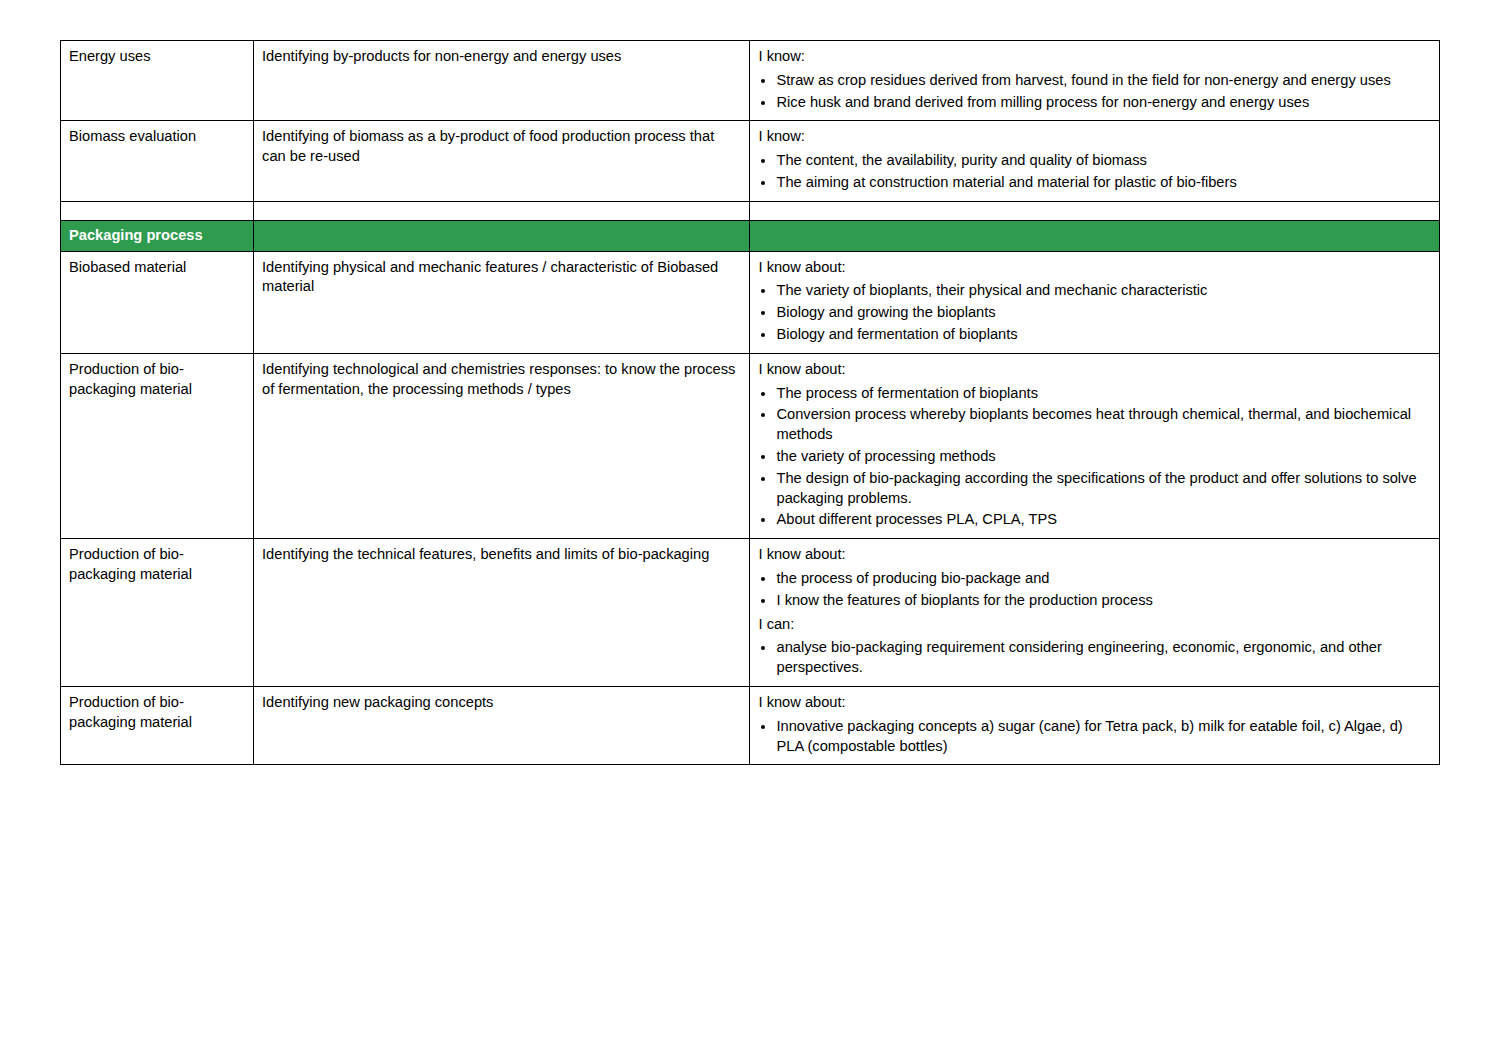| Energy uses | Identifying by-products for non-energy and energy uses | I know: Straw as crop residues derived from harvest, found in the field for non-energy and energy uses Rice husk and brand derived from milling process for non-energy and energy uses |
| Biomass evaluation | Identifying of biomass as a by-product of food production process that can be re-used | I know: The content, the availability, purity and quality of biomass The aiming at construction material and material for plastic of bio-fibers |
| Packaging process | | |
| Biobased material | Identifying physical and mechanic features / characteristic of Biobased material | I know about: The variety of bioplants, their physical and mechanic characteristic Biology and growing the bioplants Biology and fermentation of bioplants |
| Production of bio-packaging material | Identifying technological and chemistries responses: to know the process of fermentation, the processing methods / types | I know about: The process of fermentation of bioplants Conversion process whereby bioplants becomes heat through chemical, thermal, and biochemical methods the variety of processing methods The design of bio-packaging according the specifications of the product and offer solutions to solve packaging problems. About different processes PLA, CPLA, TPS |
| Production of bio-packaging material | Identifying the technical features, benefits and limits of bio-packaging | I know about: the process of producing bio-package and I know the features of bioplants for the production process I can: analyse bio-packaging requirement considering engineering, economic, ergonomic, and other perspectives. |
| Production of bio-packaging material | Identifying new packaging concepts | I know about: Innovative packaging concepts a) sugar (cane) for Tetra pack, b) milk for eatable foil, c) Algae, d) PLA (compostable bottles) |